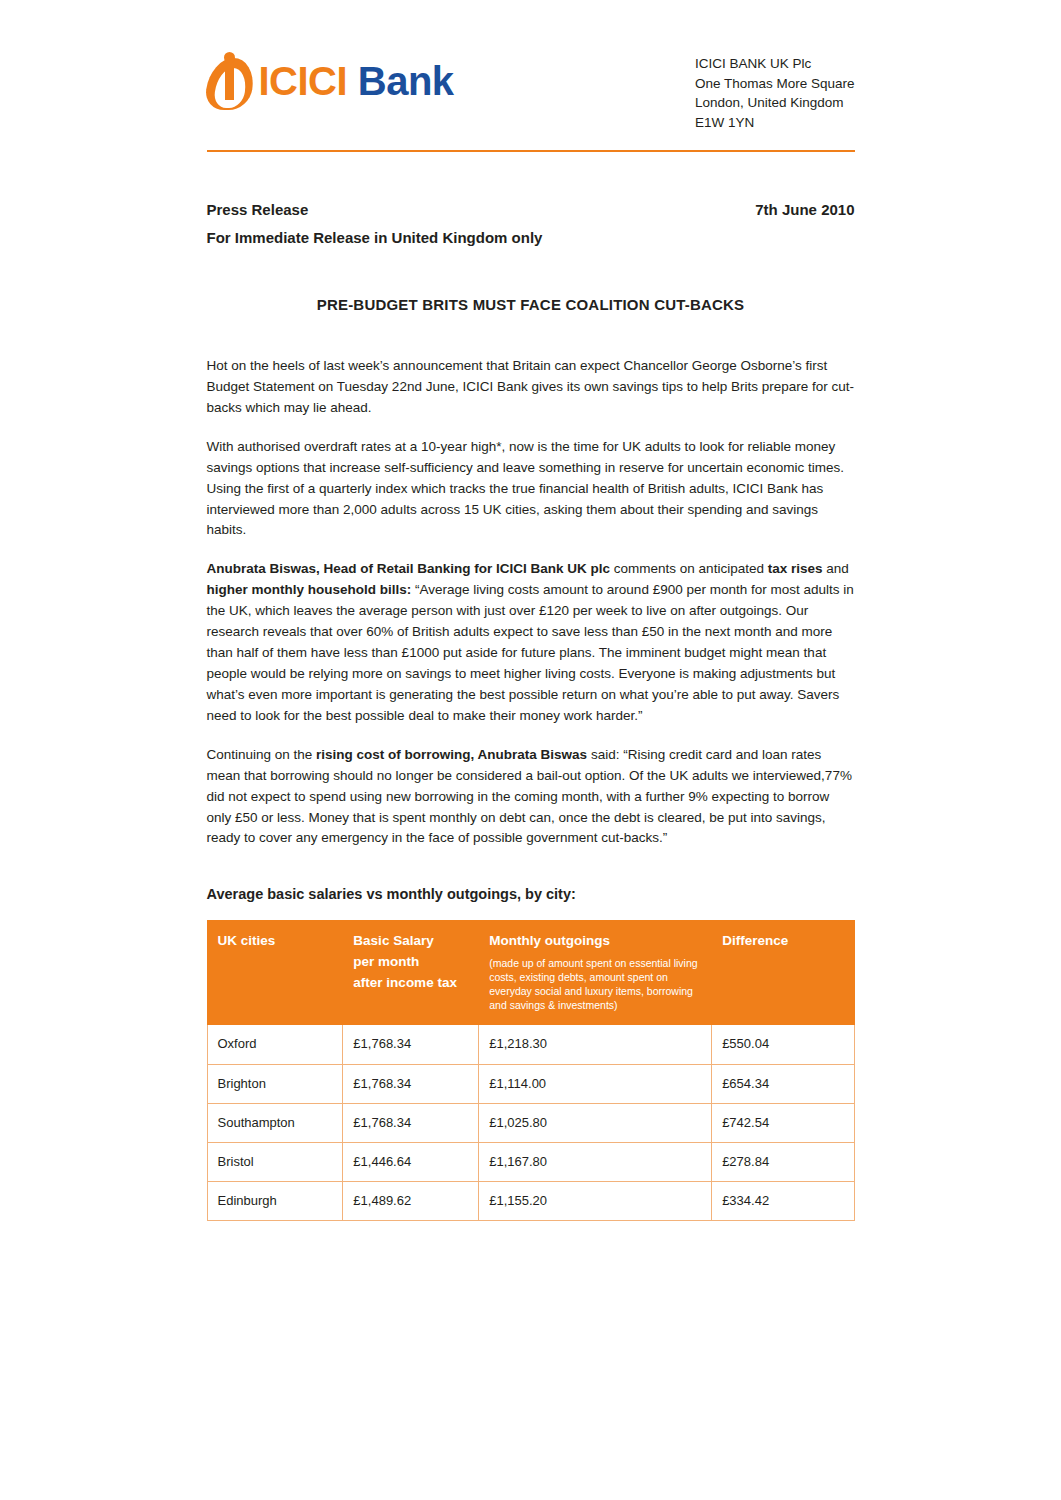ICICI Bank
ICICI BANK UK Plc
One Thomas More Square
London, United Kingdom
E1W 1YN
Press Release 7th June 2010
For Immediate Release in United Kingdom only
PRE-BUDGET BRITS MUST FACE COALITION CUT-BACKS
Hot on the heels of last week’s announcement that Britain can expect Chancellor George Osborne’s first Budget Statement on Tuesday 22nd June, ICICI Bank gives its own savings tips to help Brits prepare for cut-backs which may lie ahead.
With authorised overdraft rates at a 10-year high*, now is the time for UK adults to look for reliable money savings options that increase self-sufficiency and leave something in reserve for uncertain economic times. Using the first of a quarterly index which tracks the true financial health of British adults, ICICI Bank has interviewed more than 2,000 adults across 15 UK cities, asking them about their spending and savings habits.
Anubrata Biswas, Head of Retail Banking for ICICI Bank UK plc comments on anticipated tax rises and higher monthly household bills: “Average living costs amount to around £900 per month for most adults in the UK, which leaves the average person with just over £120 per week to live on after outgoings. Our research reveals that over 60% of British adults expect to save less than £50 in the next month and more than half of them have less than £1000 put aside for future plans. The imminent budget might mean that people would be relying more on savings to meet higher living costs. Everyone is making adjustments but what’s even more important is generating the best possible return on what you’re able to put away. Savers need to look for the best possible deal to make their money work harder.”
Continuing on the rising cost of borrowing, Anubrata Biswas said: “Rising credit card and loan rates mean that borrowing should no longer be considered a bail-out option. Of the UK adults we interviewed,77% did not expect to spend using new borrowing in the coming month, with a further 9% expecting to borrow only £50 or less. Money that is spent monthly on debt can, once the debt is cleared, be put into savings, ready to cover any emergency in the face of possible government cut-backs.”
Average basic salaries vs monthly outgoings, by city:
| UK cities | Basic Salary per month after income tax | Monthly outgoings (made up of amount spent on essential living costs, existing debts, amount spent on everyday social and luxury items, borrowing and savings & investments) | Difference |
| --- | --- | --- | --- |
| Oxford | £1,768.34 | £1,218.30 | £550.04 |
| Brighton | £1,768.34 | £1,114.00 | £654.34 |
| Southampton | £1,768.34 | £1,025.80 | £742.54 |
| Bristol | £1,446.64 | £1,167.80 | £278.84 |
| Edinburgh | £1,489.62 | £1,155.20 | £334.42 |